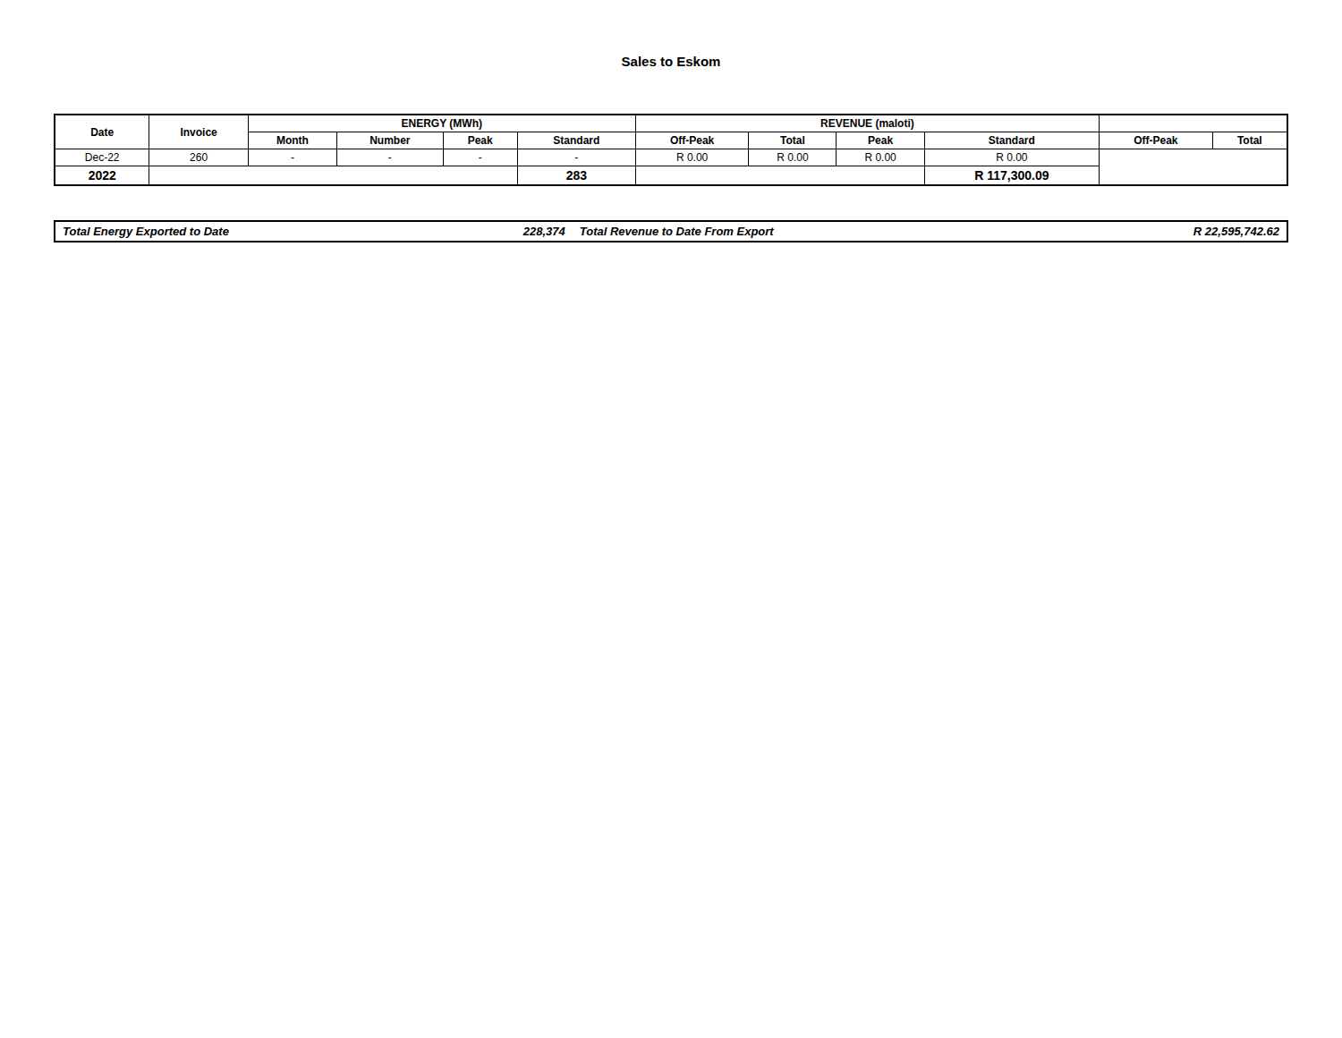Sales to Eskom
| Date | Invoice | ENERGY (MWh) | REVENUE (maloti) |
| --- | --- | --- | --- |
| Month | Number | Peak | Standard | Off-Peak | Total | Peak | Standard | Off-Peak | Total |
| Dec-22 | 260 | - | - | - | - | R 0.00 | R 0.00 | R 0.00 | R 0.00 |
| 2022 | | 283 | | R 117,300.09 |
| Total Energy Exported to Date | 228,374 | Total Revenue to Date From Export | R 22,595,742.62 |